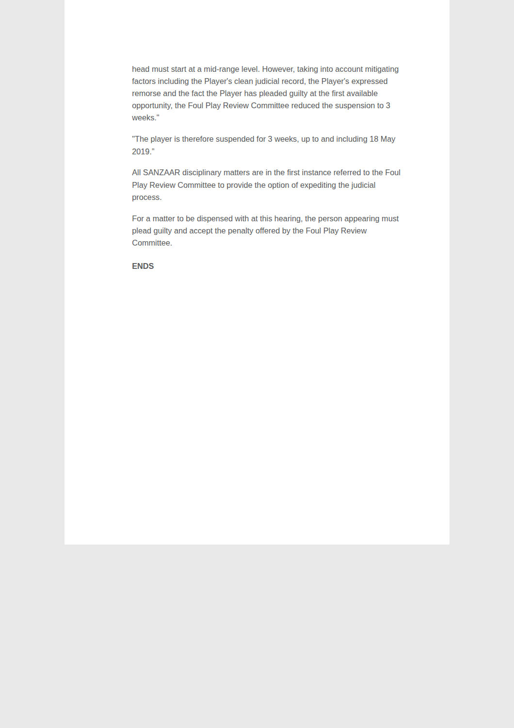head must start at a mid-range level. However, taking into account mitigating factors including the Player's clean judicial record, the Player's expressed remorse and the fact the Player has pleaded guilty at the first available opportunity, the Foul Play Review Committee reduced the suspension to 3 weeks."
"The player is therefore suspended for 3 weeks, up to and including 18 May 2019.”
All SANZAAR disciplinary matters are in the first instance referred to the Foul Play Review Committee to provide the option of expediting the judicial process.
For a matter to be dispensed with at this hearing, the person appearing must plead guilty and accept the penalty offered by the Foul Play Review Committee.
ENDS